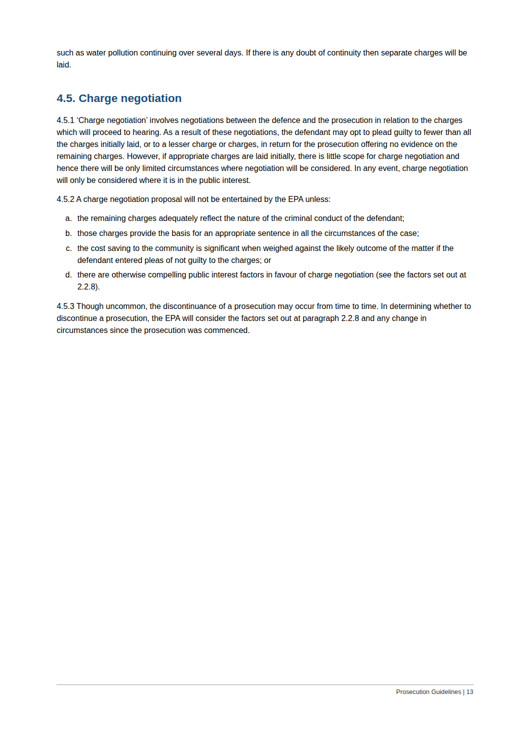such as water pollution continuing over several days. If there is any doubt of continuity then separate charges will be laid.
4.5. Charge negotiation
4.5.1 ‘Charge negotiation’ involves negotiations between the defence and the prosecution in relation to the charges which will proceed to hearing. As a result of these negotiations, the defendant may opt to plead guilty to fewer than all the charges initially laid, or to a lesser charge or charges, in return for the prosecution offering no evidence on the remaining charges. However, if appropriate charges are laid initially, there is little scope for charge negotiation and hence there will be only limited circumstances where negotiation will be considered. In any event, charge negotiation will only be considered where it is in the public interest.
4.5.2 A charge negotiation proposal will not be entertained by the EPA unless:
the remaining charges adequately reflect the nature of the criminal conduct of the defendant;
those charges provide the basis for an appropriate sentence in all the circumstances of the case;
the cost saving to the community is significant when weighed against the likely outcome of the matter if the defendant entered pleas of not guilty to the charges; or
there are otherwise compelling public interest factors in favour of charge negotiation (see the factors set out at 2.2.8).
4.5.3 Though uncommon, the discontinuance of a prosecution may occur from time to time. In determining whether to discontinue a prosecution, the EPA will consider the factors set out at paragraph 2.2.8 and any change in circumstances since the prosecution was commenced.
Prosecution Guidelines | 13